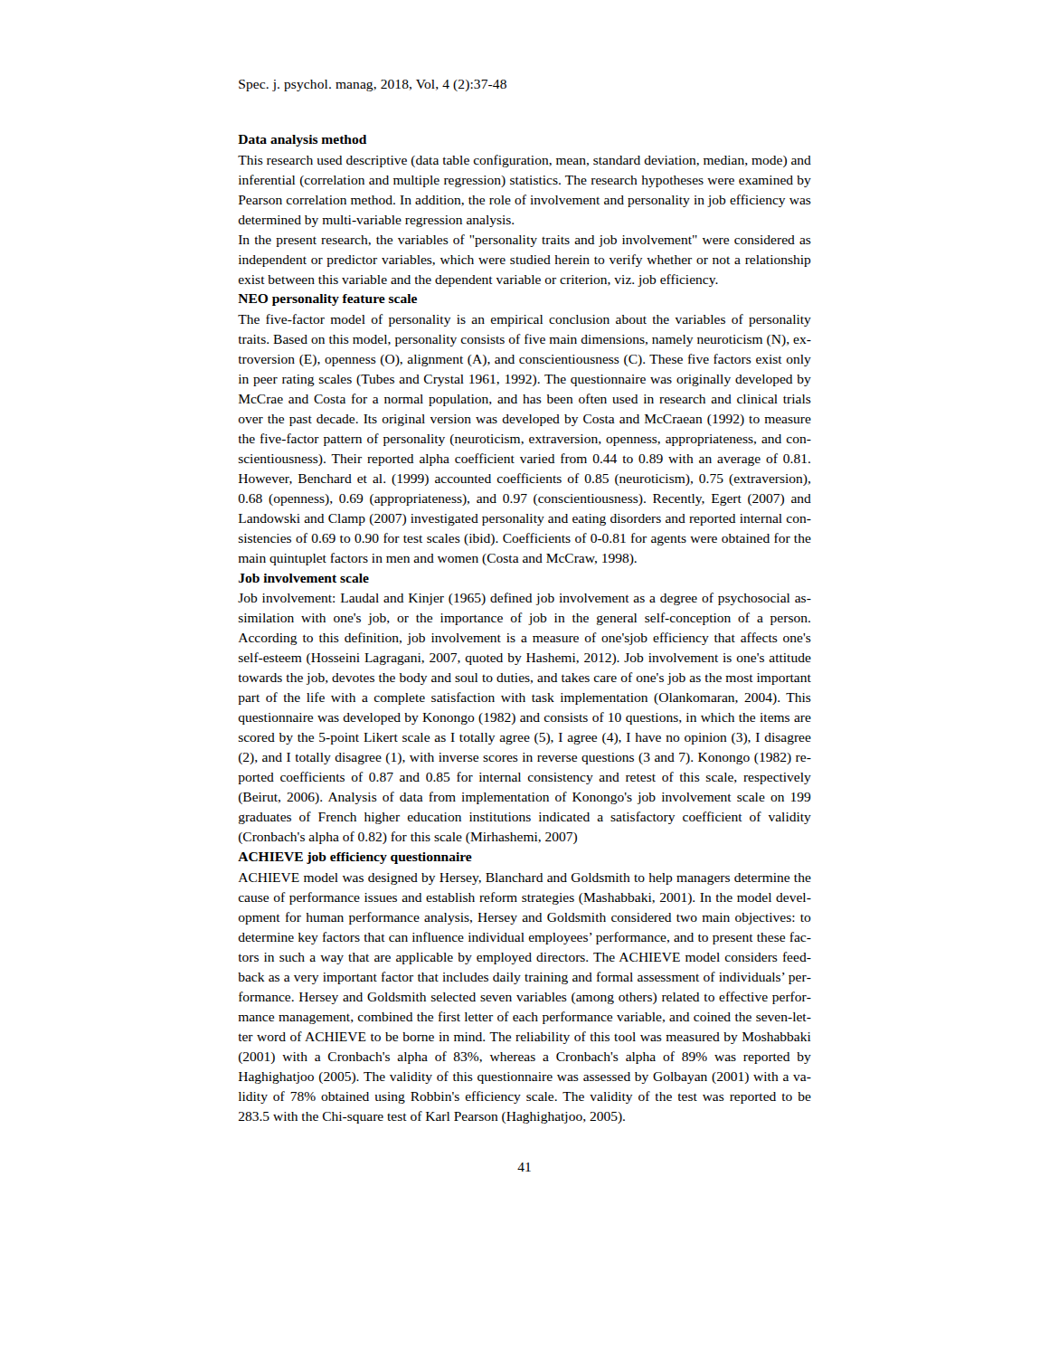Spec. j. psychol. manag, 2018, Vol, 4 (2):37-48
Data analysis method
This research used descriptive (data table configuration, mean, standard deviation, median, mode) and inferential (correlation and multiple regression) statistics. The research hypotheses were examined by Pearson correlation method. In addition, the role of involvement and personality in job efficiency was determined by multi-variable regression analysis.
In the present research, the variables of "personality traits and job involvement" were considered as independent or predictor variables, which were studied herein to verify whether or not a relationship exist between this variable and the dependent variable or criterion, viz. job efficiency.
NEO personality feature scale
The five-factor model of personality is an empirical conclusion about the variables of personality traits. Based on this model, personality consists of five main dimensions, namely neuroticism (N), extroversion (E), openness (O), alignment (A), and conscientiousness (C). These five factors exist only in peer rating scales (Tubes and Crystal 1961, 1992). The questionnaire was originally developed by McCrae and Costa for a normal population, and has been often used in research and clinical trials over the past decade. Its original version was developed by Costa and McCraean (1992) to measure the five-factor pattern of personality (neuroticism, extraversion, openness, appropriateness, and conscientiousness). Their reported alpha coefficient varied from 0.44 to 0.89 with an average of 0.81. However, Benchard et al. (1999) accounted coefficients of 0.85 (neuroticism), 0.75 (extraversion), 0.68 (openness), 0.69 (appropriateness), and 0.97 (conscientiousness). Recently, Egert (2007) and Landowski and Clamp (2007) investigated personality and eating disorders and reported internal consistencies of 0.69 to 0.90 for test scales (ibid). Coefficients of 0-0.81 for agents were obtained for the main quintuplet factors in men and women (Costa and McCraw, 1998).
Job involvement scale
Job involvement: Laudal and Kinjer (1965) defined job involvement as a degree of psychosocial assimilation with one's job, or the importance of job in the general self-conception of a person. According to this definition, job involvement is a measure of one'sjob efficiency that affects one's self-esteem (Hosseini Lagragani, 2007, quoted by Hashemi, 2012). Job involvement is one's attitude towards the job, devotes the body and soul to duties, and takes care of one's job as the most important part of the life with a complete satisfaction with task implementation (Olankomaran, 2004). This questionnaire was developed by Konongo (1982) and consists of 10 questions, in which the items are scored by the 5-point Likert scale as I totally agree (5), I agree (4), I have no opinion (3), I disagree (2), and I totally disagree (1), with inverse scores in reverse questions (3 and 7). Konongo (1982) reported coefficients of 0.87 and 0.85 for internal consistency and retest of this scale, respectively (Beirut, 2006). Analysis of data from implementation of Konongo's job involvement scale on 199 graduates of French higher education institutions indicated a satisfactory coefficient of validity (Cronbach's alpha of 0.82) for this scale (Mirhashemi, 2007)
ACHIEVE job efficiency questionnaire
ACHIEVE model was designed by Hersey, Blanchard and Goldsmith to help managers determine the cause of performance issues and establish reform strategies (Mashabbaki, 2001). In the model development for human performance analysis, Hersey and Goldsmith considered two main objectives: to determine key factors that can influence individual employees’ performance, and to present these factors in such a way that are applicable by employed directors. The ACHIEVE model considers feedback as a very important factor that includes daily training and formal assessment of individuals’ performance. Hersey and Goldsmith selected seven variables (among others) related to effective performance management, combined the first letter of each performance variable, and coined the seven-letter word of ACHIEVE to be borne in mind. The reliability of this tool was measured by Moshabbaki (2001) with a Cronbach's alpha of 83%, whereas a Cronbach's alpha of 89% was reported by Haghighatjoo (2005). The validity of this questionnaire was assessed by Golbayan (2001) with a validity of 78% obtained using Robbin's efficiency scale. The validity of the test was reported to be 283.5 with the Chi-square test of Karl Pearson (Haghighatjoo, 2005).
41